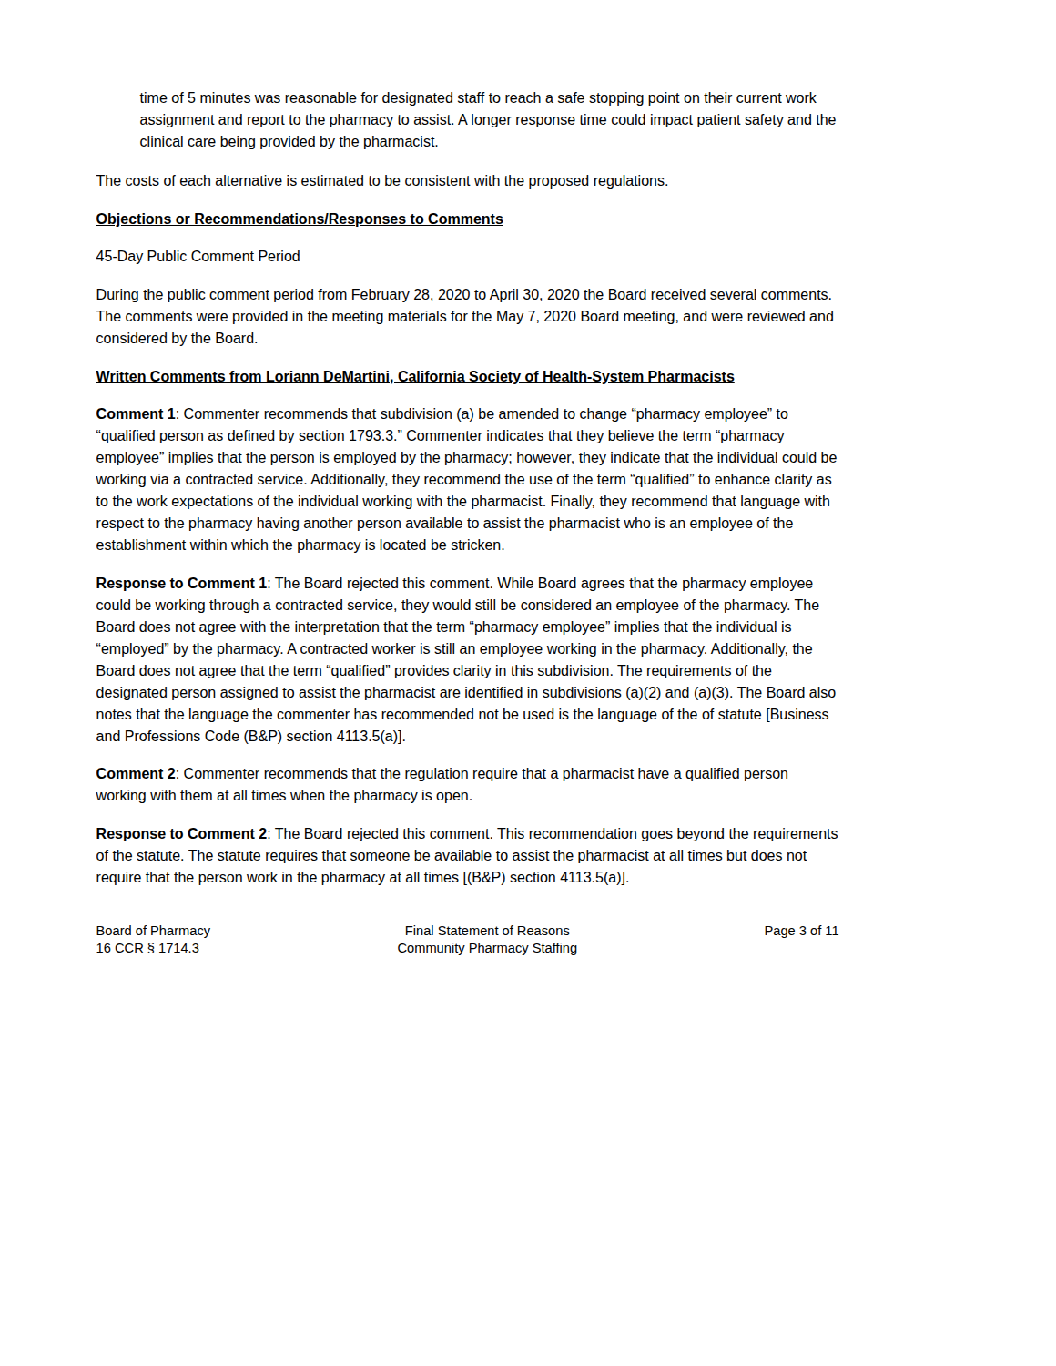time of 5 minutes was reasonable for designated staff to reach a safe stopping point on their current work assignment and report to the pharmacy to assist. A longer response time could impact patient safety and the clinical care being provided by the pharmacist.
The costs of each alternative is estimated to be consistent with the proposed regulations.
Objections or Recommendations/Responses to Comments
45-Day Public Comment Period
During the public comment period from February 28, 2020 to April 30, 2020 the Board received several comments. The comments were provided in the meeting materials for the May 7, 2020 Board meeting, and were reviewed and considered by the Board.
Written Comments from Loriann DeMartini, California Society of Health-System Pharmacists
Comment 1: Commenter recommends that subdivision (a) be amended to change “pharmacy employee” to “qualified person as defined by section 1793.3.” Commenter indicates that they believe the term “pharmacy employee” implies that the person is employed by the pharmacy; however, they indicate that the individual could be working via a contracted service. Additionally, they recommend the use of the term “qualified” to enhance clarity as to the work expectations of the individual working with the pharmacist. Finally, they recommend that language with respect to the pharmacy having another person available to assist the pharmacist who is an employee of the establishment within which the pharmacy is located be stricken.
Response to Comment 1: The Board rejected this comment. While Board agrees that the pharmacy employee could be working through a contracted service, they would still be considered an employee of the pharmacy. The Board does not agree with the interpretation that the term “pharmacy employee” implies that the individual is “employed” by the pharmacy. A contracted worker is still an employee working in the pharmacy. Additionally, the Board does not agree that the term “qualified” provides clarity in this subdivision. The requirements of the designated person assigned to assist the pharmacist are identified in subdivisions (a)(2) and (a)(3). The Board also notes that the language the commenter has recommended not be used is the language of the of statute [Business and Professions Code (B&P) section 4113.5(a)].
Comment 2: Commenter recommends that the regulation require that a pharmacist have a qualified person working with them at all times when the pharmacy is open.
Response to Comment 2: The Board rejected this comment. This recommendation goes beyond the requirements of the statute. The statute requires that someone be available to assist the pharmacist at all times but does not require that the person work in the pharmacy at all times [(B&P) section 4113.5(a)].
Board of Pharmacy
16 CCR § 1714.3
Final Statement of Reasons
Community Pharmacy Staffing
Page 3 of 11